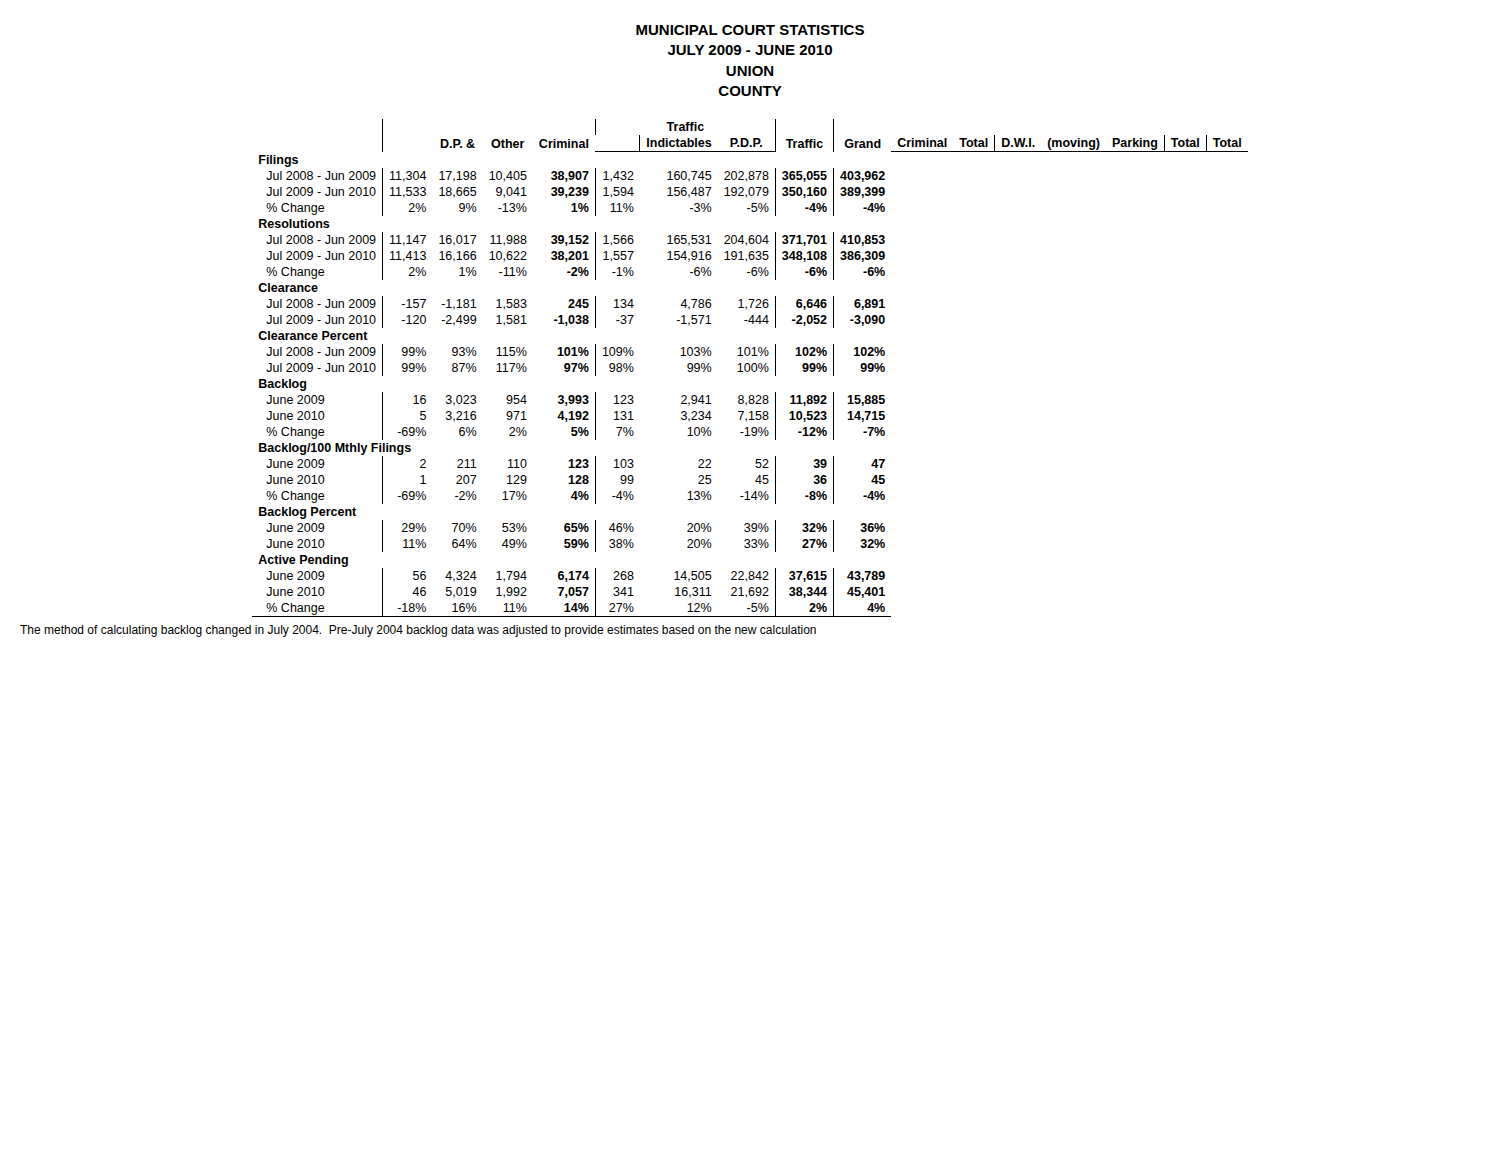MUNICIPAL COURT STATISTICS
JULY 2009 - JUNE 2010
UNION
COUNTY
| | | D.P. & | Other | Criminal | Traffic | Traffic | Grand |
| --- | --- | --- | --- | --- | --- | --- | --- |
| | Indictables | P.D.P. | Criminal | Total | D.W.I. | (moving) | Parking | Total | Total |
| Filings |
| Jul 2008 - Jun 2009 | 11,304 | 17,198 | 10,405 | 38,907 | 1,432 | 160,745 | 202,878 | 365,055 | 403,962 |
| Jul 2009 - Jun 2010 | 11,533 | 18,665 | 9,041 | 39,239 | 1,594 | 156,487 | 192,079 | 350,160 | 389,399 |
| % Change | 2% | 9% | -13% | 1% | 11% | -3% | -5% | -4% | -4% |
| Resolutions |
| Jul 2008 - Jun 2009 | 11,147 | 16,017 | 11,988 | 39,152 | 1,566 | 165,531 | 204,604 | 371,701 | 410,853 |
| Jul 2009 - Jun 2010 | 11,413 | 16,166 | 10,622 | 38,201 | 1,557 | 154,916 | 191,635 | 348,108 | 386,309 |
| % Change | 2% | 1% | -11% | -2% | -1% | -6% | -6% | -6% | -6% |
| Clearance |
| Jul 2008 - Jun 2009 | -157 | -1,181 | 1,583 | 245 | 134 | 4,786 | 1,726 | 6,646 | 6,891 |
| Jul 2009 - Jun 2010 | -120 | -2,499 | 1,581 | -1,038 | -37 | -1,571 | -444 | -2,052 | -3,090 |
| Clearance Percent |
| Jul 2008 - Jun 2009 | 99% | 93% | 115% | 101% | 109% | 103% | 101% | 102% | 102% |
| Jul 2009 - Jun 2010 | 99% | 87% | 117% | 97% | 98% | 99% | 100% | 99% | 99% |
| Backlog |
| June 2009 | 16 | 3,023 | 954 | 3,993 | 123 | 2,941 | 8,828 | 11,892 | 15,885 |
| June 2010 | 5 | 3,216 | 971 | 4,192 | 131 | 3,234 | 7,158 | 10,523 | 14,715 |
| % Change | -69% | 6% | 2% | 5% | 7% | 10% | -19% | -12% | -7% |
| Backlog/100 Mthly Filings |
| June 2009 | 2 | 211 | 110 | 123 | 103 | 22 | 52 | 39 | 47 |
| June 2010 | 1 | 207 | 129 | 128 | 99 | 25 | 45 | 36 | 45 |
| % Change | -69% | -2% | 17% | 4% | -4% | 13% | -14% | -8% | -4% |
| Backlog Percent |
| June 2009 | 29% | 70% | 53% | 65% | 46% | 20% | 39% | 32% | 36% |
| June 2010 | 11% | 64% | 49% | 59% | 38% | 20% | 33% | 27% | 32% |
| Active Pending |
| June 2009 | 56 | 4,324 | 1,794 | 6,174 | 268 | 14,505 | 22,842 | 37,615 | 43,789 |
| June 2010 | 46 | 5,019 | 1,992 | 7,057 | 341 | 16,311 | 21,692 | 38,344 | 45,401 |
| % Change | -18% | 16% | 11% | 14% | 27% | 12% | -5% | 2% | 4% |
The method of calculating backlog changed in July 2004. Pre-July 2004 backlog data was adjusted to provide estimates based on the new calculation